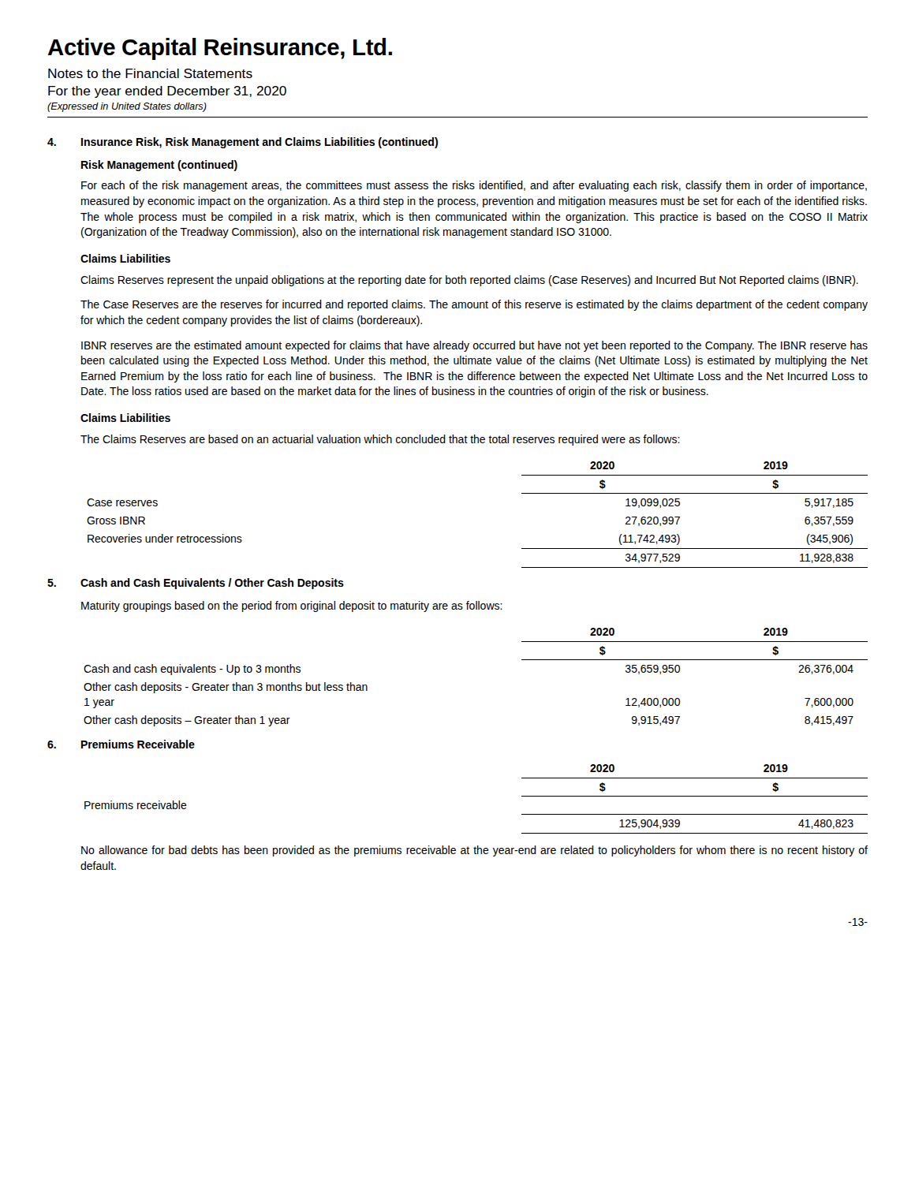Active Capital Reinsurance, Ltd.
Notes to the Financial Statements
For the year ended December 31, 2020
(Expressed in United States dollars)
4.
Insurance Risk, Risk Management and Claims Liabilities (continued)
Risk Management (continued)
For each of the risk management areas, the committees must assess the risks identified, and after evaluating each risk, classify them in order of importance, measured by economic impact on the organization. As a third step in the process, prevention and mitigation measures must be set for each of the identified risks. The whole process must be compiled in a risk matrix, which is then communicated within the organization. This practice is based on the COSO II Matrix (Organization of the Treadway Commission), also on the international risk management standard ISO 31000.
Claims Liabilities
Claims Reserves represent the unpaid obligations at the reporting date for both reported claims (Case Reserves) and Incurred But Not Reported claims (IBNR).
The Case Reserves are the reserves for incurred and reported claims. The amount of this reserve is estimated by the claims department of the cedent company for which the cedent company provides the list of claims (bordereaux).
IBNR reserves are the estimated amount expected for claims that have already occurred but have not yet been reported to the Company. The IBNR reserve has been calculated using the Expected Loss Method. Under this method, the ultimate value of the claims (Net Ultimate Loss) is estimated by multiplying the Net Earned Premium by the loss ratio for each line of business. The IBNR is the difference between the expected Net Ultimate Loss and the Net Incurred Loss to Date. The loss ratios used are based on the market data for the lines of business in the countries of origin of the risk or business.
Claims Liabilities
The Claims Reserves are based on an actuarial valuation which concluded that the total reserves required were as follows:
| | 2020 | 2019 |
| | $ | $ |
| Case reserves | 19,099,025 | 5,917,185 |
| Gross IBNR | 27,620,997 | 6,357,559 |
| Recoveries under retrocessions | (11,742,493) | (345,906) |
| | 34,977,529 | 11,928,838 |
5.
Cash and Cash Equivalents / Other Cash Deposits
Maturity groupings based on the period from original deposit to maturity are as follows:
| | 2020 | 2019 |
| | $ | $ |
| Cash and cash equivalents - Up to 3 months | 35,659,950 | 26,376,004 |
| Other cash deposits - Greater than 3 months but less than 1 year | 12,400,000 | 7,600,000 |
| Other cash deposits – Greater than 1 year | 9,915,497 | 8,415,497 |
6.
Premiums Receivable
| | 2020 | 2019 |
| | $ | $ |
| Premiums receivable | | |
| | 125,904,939 | 41,480,823 |
No allowance for bad debts has been provided as the premiums receivable at the year-end are related to policyholders for whom there is no recent history of default.
-13-